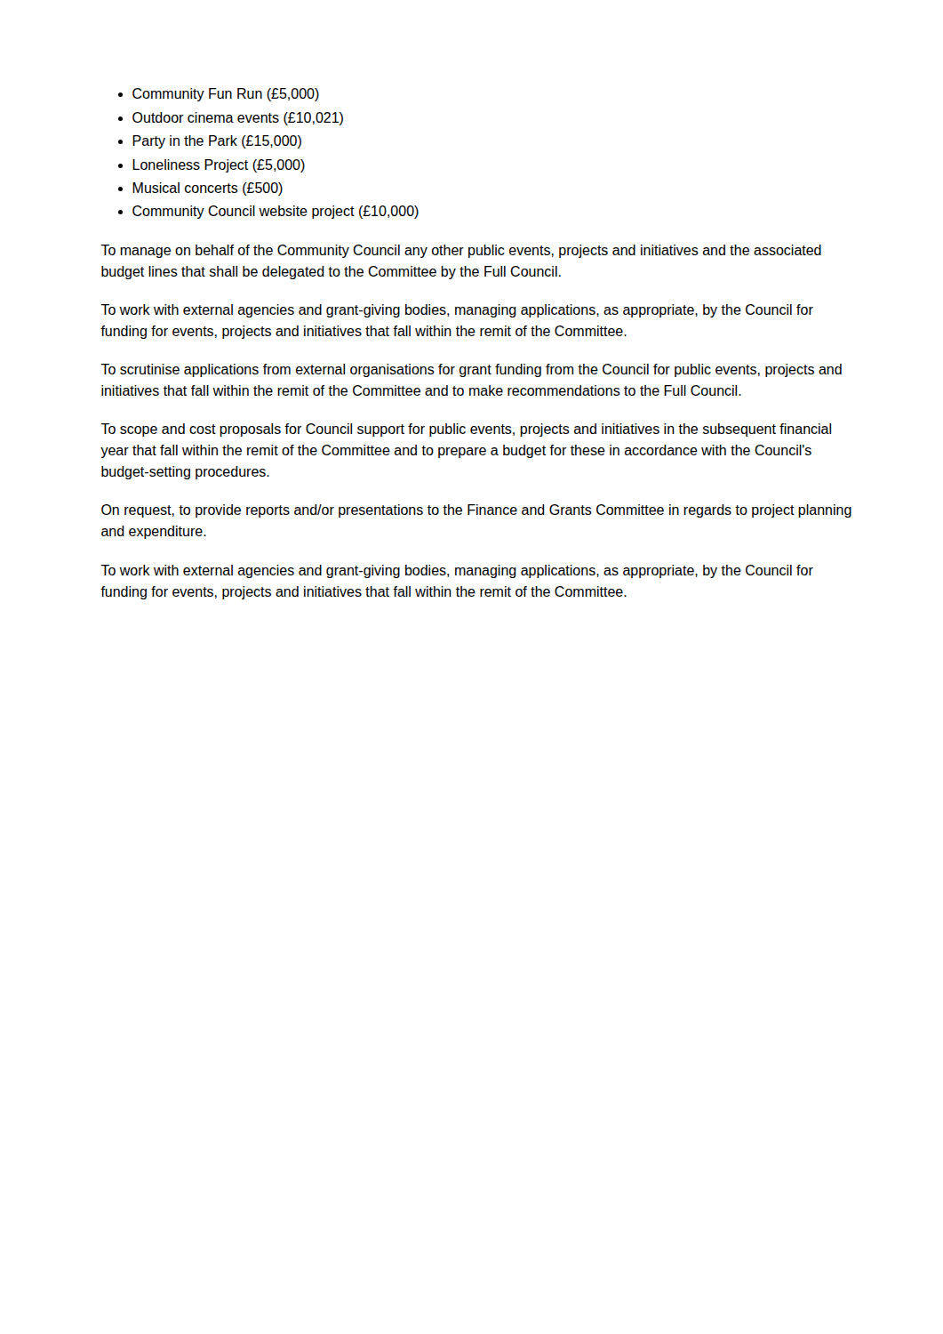Community Fun Run (£5,000)
Outdoor cinema events (£10,021)
Party in the Park (£15,000)
Loneliness Project (£5,000)
Musical concerts (£500)
Community Council website project (£10,000)
To manage on behalf of the Community Council any other public events, projects and initiatives and the associated budget lines that shall be delegated to the Committee by the Full Council.
To work with external agencies and grant-giving bodies, managing applications, as appropriate, by the Council for funding for events, projects and initiatives that fall within the remit of the Committee.
To scrutinise applications from external organisations for grant funding from the Council for public events, projects and initiatives that fall within the remit of the Committee and to make recommendations to the Full Council.
To scope and cost proposals for Council support for public events, projects and initiatives in the subsequent financial year that fall within the remit of the Committee and to prepare a budget for these in accordance with the Council's budget-setting procedures.
On request, to provide reports and/or presentations to the Finance and Grants Committee in regards to project planning and expenditure.
To work with external agencies and grant-giving bodies, managing applications, as appropriate, by the Council for funding for events, projects and initiatives that fall within the remit of the Committee.